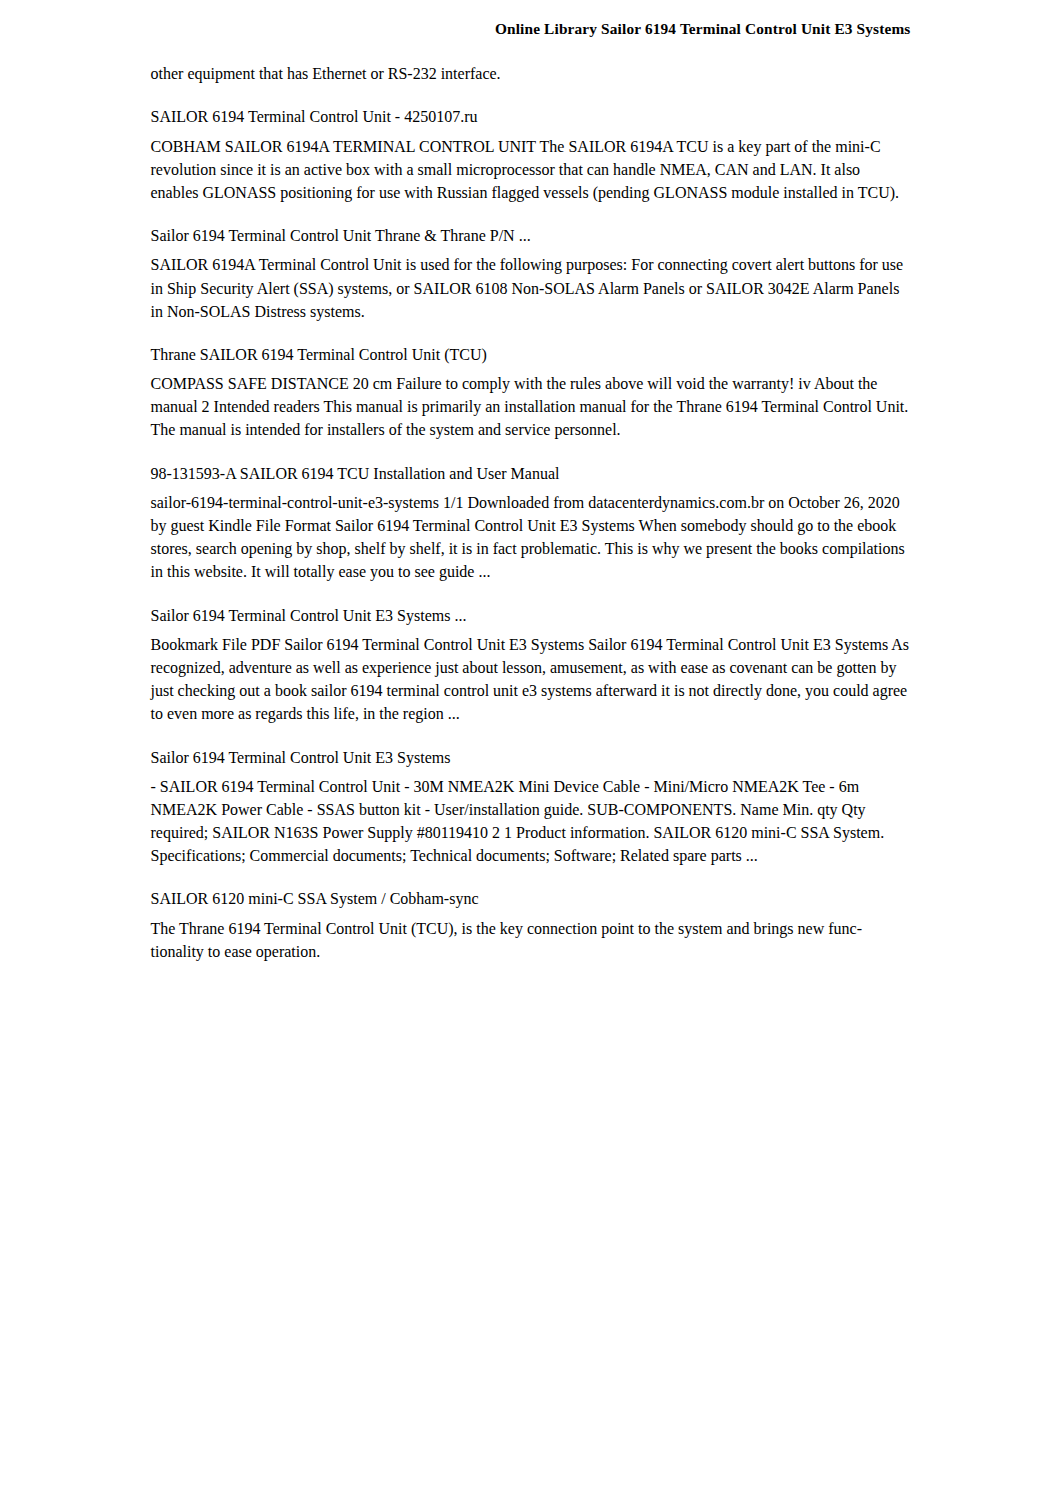Online Library Sailor 6194 Terminal Control Unit E3 Systems
other equipment that has Ethernet or RS-232 interface.
SAILOR 6194 Terminal Control Unit - 4250107.ru
COBHAM SAILOR 6194A TERMINAL CONTROL UNIT The SAILOR 6194A TCU is a key part of the mini-C revolution since it is an active box with a small microprocessor that can handle NMEA, CAN and LAN. It also enables GLONASS positioning for use with Russian flagged vessels (pending GLONASS module installed in TCU).
Sailor 6194 Terminal Control Unit Thrane & Thrane P/N ...
SAILOR 6194A Terminal Control Unit is used for the following purposes: For connecting covert alert buttons for use in Ship Security Alert (SSA) systems, or SAILOR 6108 Non-SOLAS Alarm Panels or SAILOR 3042E Alarm Panels in Non-SOLAS Distress systems.
Thrane SAILOR 6194 Terminal Control Unit (TCU)
COMPASS SAFE DISTANCE 20 cm Failure to comply with the rules above will void the warranty! iv About the manual 2 Intended readers This manual is primarily an installation manual for the Thrane 6194 Terminal Control Unit. The manual is intended for installers of the system and service personnel.
98-131593-A SAILOR 6194 TCU Installation and User Manual
sailor-6194-terminal-control-unit-e3-systems 1/1 Downloaded from datacenterdynamics.com.br on October 26, 2020 by guest Kindle File Format Sailor 6194 Terminal Control Unit E3 Systems When somebody should go to the ebook stores, search opening by shop, shelf by shelf, it is in fact problematic. This is why we present the books compilations in this website. It will totally ease you to see guide ...
Sailor 6194 Terminal Control Unit E3 Systems ...
Bookmark File PDF Sailor 6194 Terminal Control Unit E3 Systems Sailor 6194 Terminal Control Unit E3 Systems As recognized, adventure as well as experience just about lesson, amusement, as with ease as covenant can be gotten by just checking out a book sailor 6194 terminal control unit e3 systems afterward it is not directly done, you could agree to even more as regards this life, in the region ...
Sailor 6194 Terminal Control Unit E3 Systems
- SAILOR 6194 Terminal Control Unit - 30M NMEA2K Mini Device Cable - Mini/Micro NMEA2K Tee - 6m NMEA2K Power Cable - SSAS button kit - User/installation guide. SUB-COMPONENTS. Name Min. qty Qty required; SAILOR N163S Power Supply #80119410 2 1 Product information. SAILOR 6120 mini-C SSA System. Specifications; Commercial documents; Technical documents; Software; Related spare parts ...
SAILOR 6120 mini-C SSA System / Cobham-sync
The Thrane 6194 Terminal Control Unit (TCU), is the key connection point to the system and brings new func- tionality to ease operation.